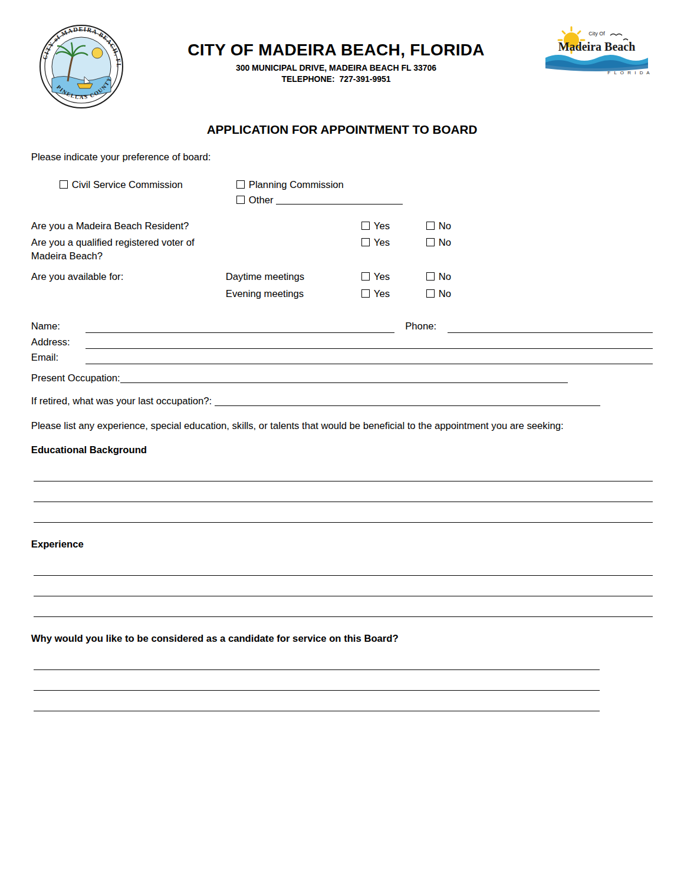CITY of MADEIRA BEACH, FLORIDA PINELLAS COUNTY
CITY OF MADEIRA BEACH, FLORIDA
300 MUNICIPAL DRIVE, MADEIRA BEACH FL 33706
TELEPHONE: 727-391-9951
City Of Madeira Beach F L O R I D A
APPLICATION FOR APPOINTMENT TO BOARD
Please indicate your preference of board:
Civil Service Commission
Planning Commission
Other
| Are you a Madeira Beach Resident? | | Yes | No |
| Are you a qualified registered voter of Madeira Beach? | | Yes | No |
| Are you available for: | Daytime meetings | Yes | No |
| | Evening meetings | Yes | No |
| Name: | | | Phone: | |
| Address: | |
| Email: | |
Present Occupation:
If retired, what was your last occupation?:
Please list any experience, special education, skills, or talents that would be beneficial to the appointment you are seeking:
Educational Background
Experience
Why would you like to be considered as a candidate for service on this Board?